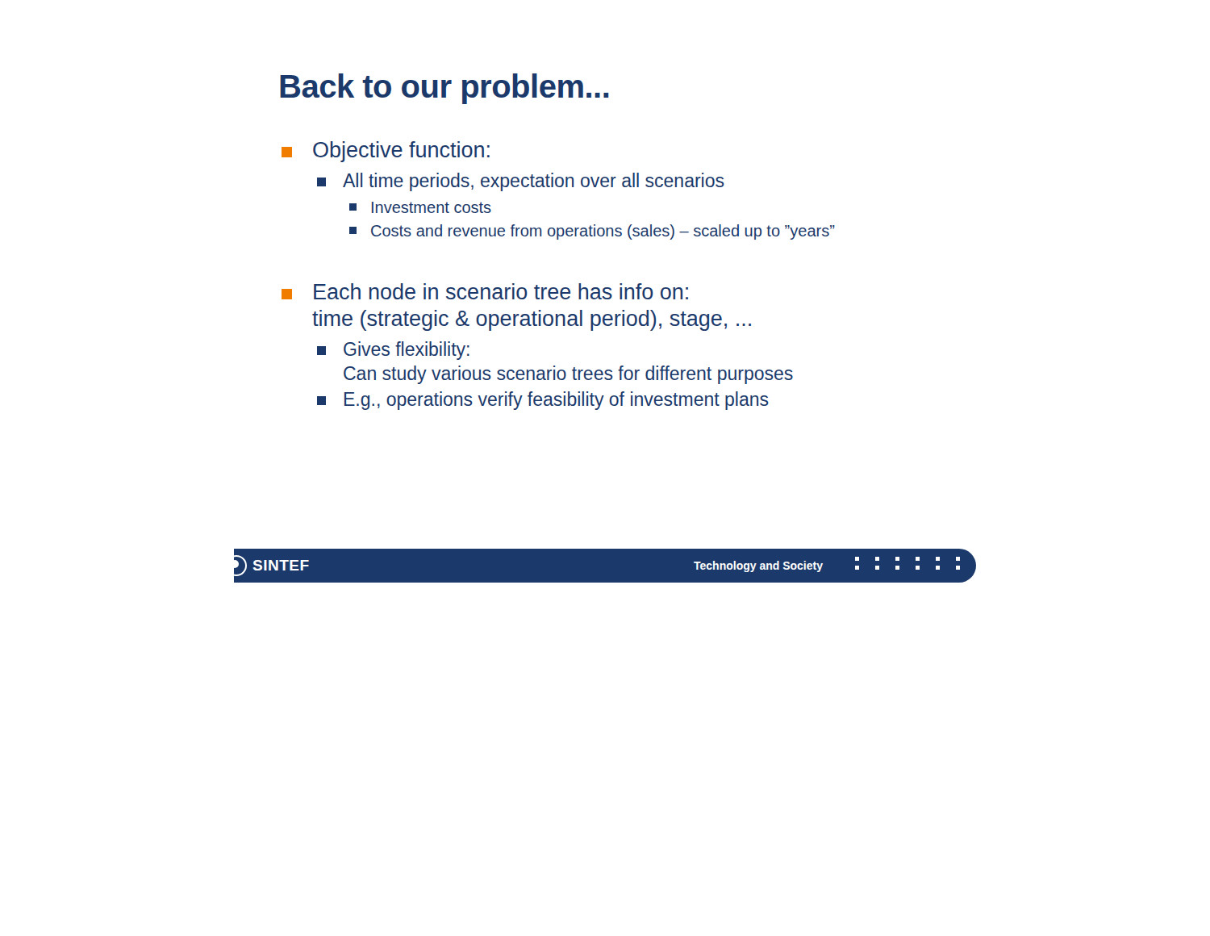Back to our problem...
Objective function:
All time periods, expectation over all scenarios
Investment costs
Costs and revenue from operations (sales) – scaled up to ”years”
Each node in scenario tree has info on:
time (strategic & operational period), stage, ...
Gives flexibility:
Can study various scenario trees for different purposes
E.g., operations verify feasibility of investment plans
SINTEF
Technology and Society